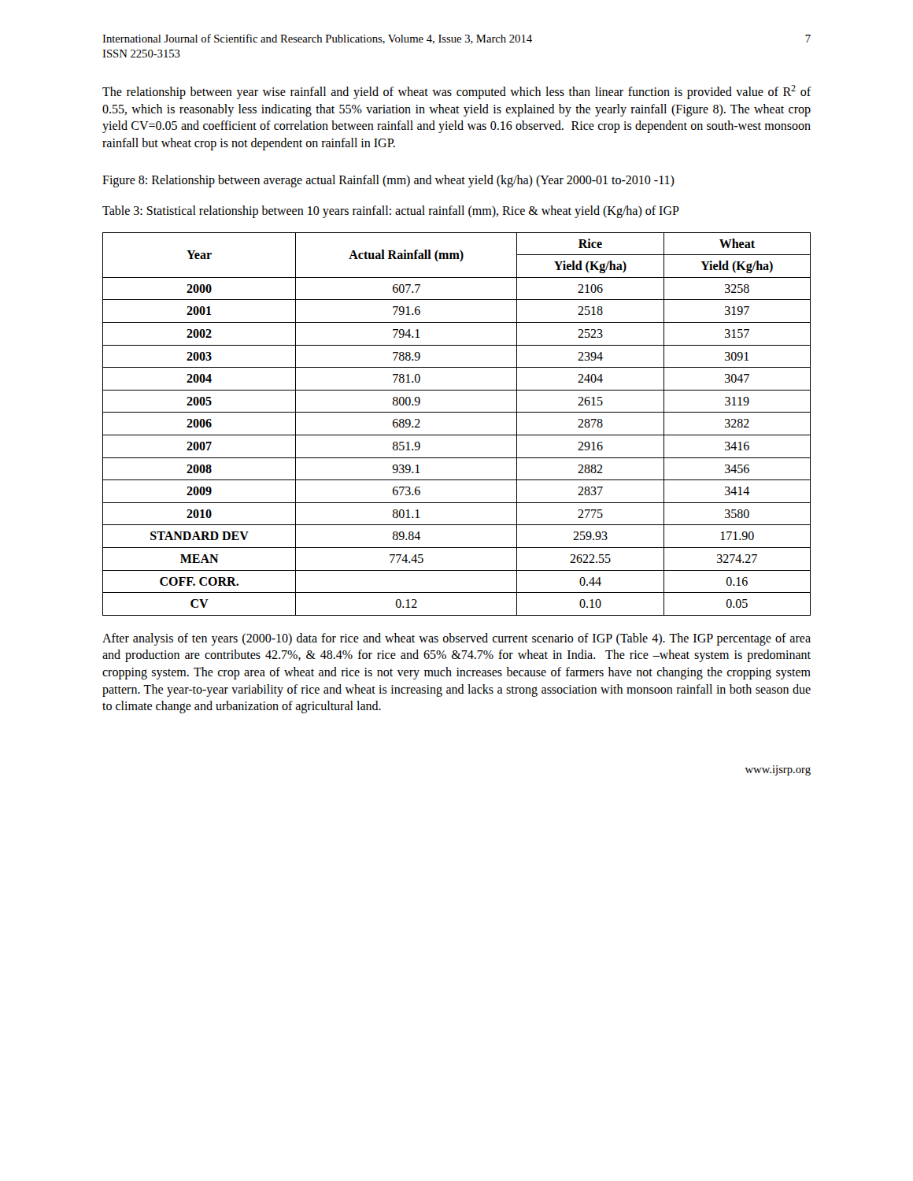International Journal of Scientific and Research Publications, Volume 4, Issue 3, March 2014
ISSN 2250-3153
7
The relationship between year wise rainfall and yield of wheat was computed which less than linear function is provided value of R2 of 0.55, which is reasonably less indicating that 55% variation in wheat yield is explained by the yearly rainfall (Figure 8). The wheat crop yield CV=0.05 and coefficient of correlation between rainfall and yield was 0.16 observed. Rice crop is dependent on south-west monsoon rainfall but wheat crop is not dependent on rainfall in IGP.
Figure 8: Relationship between average actual Rainfall (mm) and wheat yield (kg/ha) (Year 2000-01 to-2010 -11)
Table 3: Statistical relationship between 10 years rainfall: actual rainfall (mm), Rice & wheat yield (Kg/ha) of IGP
| Year | Actual Rainfall (mm) | Rice | Wheat |
| --- | --- | --- | --- |
| Yield (Kg/ha) | Yield (Kg/ha) |
| 2000 | 607.7 | 2106 | 3258 |
| 2001 | 791.6 | 2518 | 3197 |
| 2002 | 794.1 | 2523 | 3157 |
| 2003 | 788.9 | 2394 | 3091 |
| 2004 | 781.0 | 2404 | 3047 |
| 2005 | 800.9 | 2615 | 3119 |
| 2006 | 689.2 | 2878 | 3282 |
| 2007 | 851.9 | 2916 | 3416 |
| 2008 | 939.1 | 2882 | 3456 |
| 2009 | 673.6 | 2837 | 3414 |
| 2010 | 801.1 | 2775 | 3580 |
| STANDARD DEV | 89.84 | 259.93 | 171.90 |
| MEAN | 774.45 | 2622.55 | 3274.27 |
| COFF. CORR. | | 0.44 | 0.16 |
| CV | 0.12 | 0.10 | 0.05 |
After analysis of ten years (2000-10) data for rice and wheat was observed current scenario of IGP (Table 4). The IGP percentage of area and production are contributes 42.7%, & 48.4% for rice and 65% &74.7% for wheat in India. The rice –wheat system is predominant cropping system. The crop area of wheat and rice is not very much increases because of farmers have not changing the cropping system pattern. The year-to-year variability of rice and wheat is increasing and lacks a strong association with monsoon rainfall in both season due to climate change and urbanization of agricultural land.
www.ijsrp.org